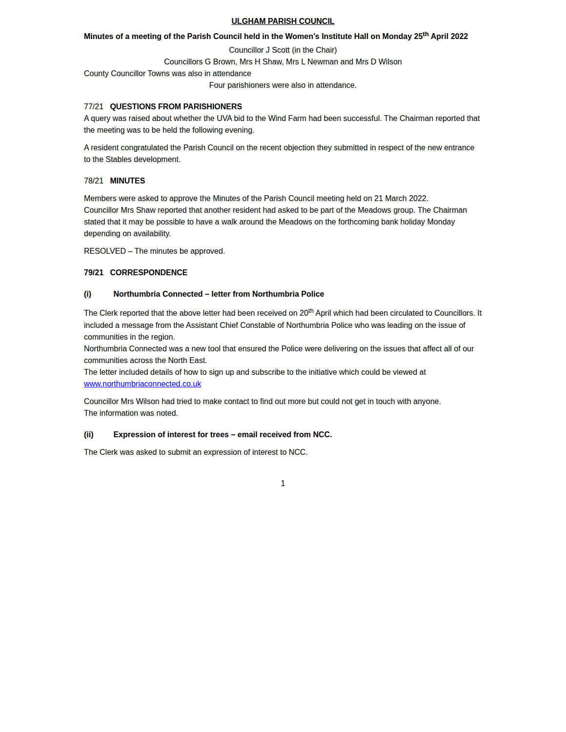ULGHAM PARISH COUNCIL
Minutes of a meeting of the Parish Council held in the Women’s Institute Hall on Monday 25th April 2022
Councillor J Scott (in the Chair)
Councillors G Brown, Mrs H Shaw, Mrs L Newman and Mrs D Wilson
County Councillor Towns was also in attendance
Four parishioners were also in attendance.
77/21 QUESTIONS FROM PARISHIONERS
A query was raised about whether the UVA bid to the Wind Farm had been successful. The Chairman reported that the meeting was to be held the following evening.
A resident congratulated the Parish Council on the recent objection they submitted in respect of the new entrance to the Stables development.
78/21 MINUTES
Members were asked to approve the Minutes of the Parish Council meeting held on 21 March 2022.
Councillor Mrs Shaw reported that another resident had asked to be part of the Meadows group. The Chairman stated that it may be possible to have a walk around the Meadows on the forthcoming bank holiday Monday depending on availability.
RESOLVED – The minutes be approved.
79/21 CORRESPONDENCE
(i) Northumbria Connected – letter from Northumbria Police
The Clerk reported that the above letter had been received on 20th April which had been circulated to Councillors. It included a message from the Assistant Chief Constable of Northumbria Police who was leading on the issue of communities in the region.
Northumbria Connected was a new tool that ensured the Police were delivering on the issues that affect all of our communities across the North East.
The letter included details of how to sign up and subscribe to the initiative which could be viewed at www.northumbriaconnected.co.uk
Councillor Mrs Wilson had tried to make contact to find out more but could not get in touch with anyone.
The information was noted.
(ii) Expression of interest for trees – email received from NCC.
The Clerk was asked to submit an expression of interest to NCC.
1